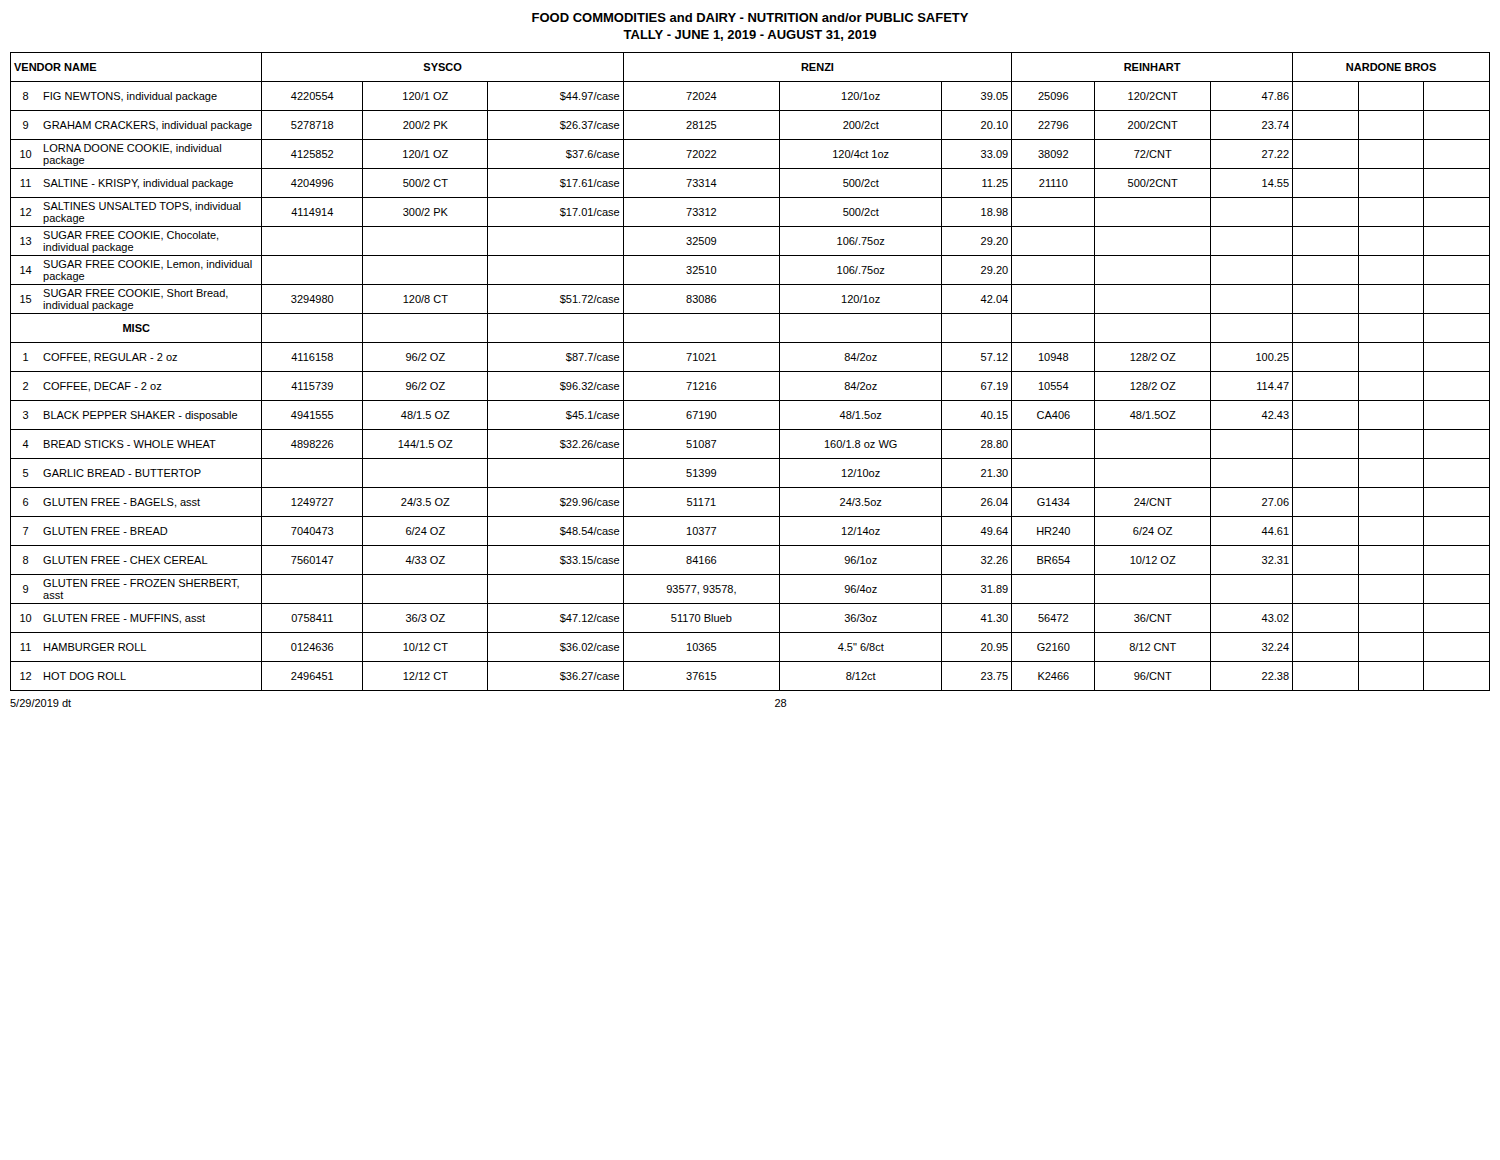FOOD COMMODITIES and DAIRY - NUTRITION and/or PUBLIC SAFETY
TALLY - JUNE 1, 2019 - AUGUST 31, 2019
| VENDOR NAME | SYSCO | RENZI | REINHART | NARDONE BROS |
| --- | --- | --- | --- | --- |
| 8 | FIG NEWTONS, individual package | 4220554 | 120/1 OZ | $44.97/case | 72024 | 120/1oz | 39.05 | 25096 | 120/2CNT | 47.86 | | | |
| 9 | GRAHAM CRACKERS, individual package | 5278718 | 200/2 PK | $26.37/case | 28125 | 200/2ct | 20.10 | 22796 | 200/2CNT | 23.74 | | | |
| 10 | LORNA DOONE COOKIE, individual package | 4125852 | 120/1 OZ | $37.6/case | 72022 | 120/4ct 1oz | 33.09 | 38092 | 72/CNT | 27.22 | | | |
| 11 | SALTINE - KRISPY, individual package | 4204996 | 500/2 CT | $17.61/case | 73314 | 500/2ct | 11.25 | 21110 | 500/2CNT | 14.55 | | | |
| 12 | SALTINES UNSALTED TOPS, individual package | 4114914 | 300/2 PK | $17.01/case | 73312 | 500/2ct | 18.98 | | | | | | |
| 13 | SUGAR FREE COOKIE, Chocolate, individual package | | | | 32509 | 106/.75oz | 29.20 | | | | | | |
| 14 | SUGAR FREE COOKIE, Lemon, individual package | | | | 32510 | 106/.75oz | 29.20 | | | | | | |
| 15 | SUGAR FREE COOKIE, Short Bread, individual package | 3294980 | 120/8 CT | $51.72/case | 83086 | 120/1oz | 42.04 | | | | | | |
| MISC | | | | | | | | | | | | |
| 1 | COFFEE, REGULAR - 2 oz | 4116158 | 96/2 OZ | $87.7/case | 71021 | 84/2oz | 57.12 | 10948 | 128/2 OZ | 100.25 | | | |
| 2 | COFFEE, DECAF - 2 oz | 4115739 | 96/2 OZ | $96.32/case | 71216 | 84/2oz | 67.19 | 10554 | 128/2 OZ | 114.47 | | | |
| 3 | BLACK PEPPER SHAKER - disposable | 4941555 | 48/1.5 OZ | $45.1/case | 67190 | 48/1.5oz | 40.15 | CA406 | 48/1.5OZ | 42.43 | | | |
| 4 | BREAD STICKS - WHOLE WHEAT | 4898226 | 144/1.5 OZ | $32.26/case | 51087 | 160/1.8 oz WG | 28.80 | | | | | | |
| 5 | GARLIC BREAD - BUTTERTOP | | | | 51399 | 12/10oz | 21.30 | | | | | | |
| 6 | GLUTEN FREE - BAGELS, asst | 1249727 | 24/3.5 OZ | $29.96/case | 51171 | 24/3.5oz | 26.04 | G1434 | 24/CNT | 27.06 | | | |
| 7 | GLUTEN FREE - BREAD | 7040473 | 6/24 OZ | $48.54/case | 10377 | 12/14oz | 49.64 | HR240 | 6/24 OZ | 44.61 | | | |
| 8 | GLUTEN FREE - CHEX CEREAL | 7560147 | 4/33 OZ | $33.15/case | 84166 | 96/1oz | 32.26 | BR654 | 10/12 OZ | 32.31 | | | |
| 9 | GLUTEN FREE - FROZEN SHERBERT, asst | | | | 93577, 93578, | 96/4oz | 31.89 | | | | | | |
| 10 | GLUTEN FREE - MUFFINS, asst | 0758411 | 36/3 OZ | $47.12/case | 51170 Blueb | 36/3oz | 41.30 | 56472 | 36/CNT | 43.02 | | | |
| 11 | HAMBURGER ROLL | 0124636 | 10/12 CT | $36.02/case | 10365 | 4.5" 6/8ct | 20.95 | G2160 | 8/12 CNT | 32.24 | | | |
| 12 | HOT DOG ROLL | 2496451 | 12/12 CT | $36.27/case | 37615 | 8/12ct | 23.75 | K2466 | 96/CNT | 22.38 | | | |
5/29/2019 dt 28